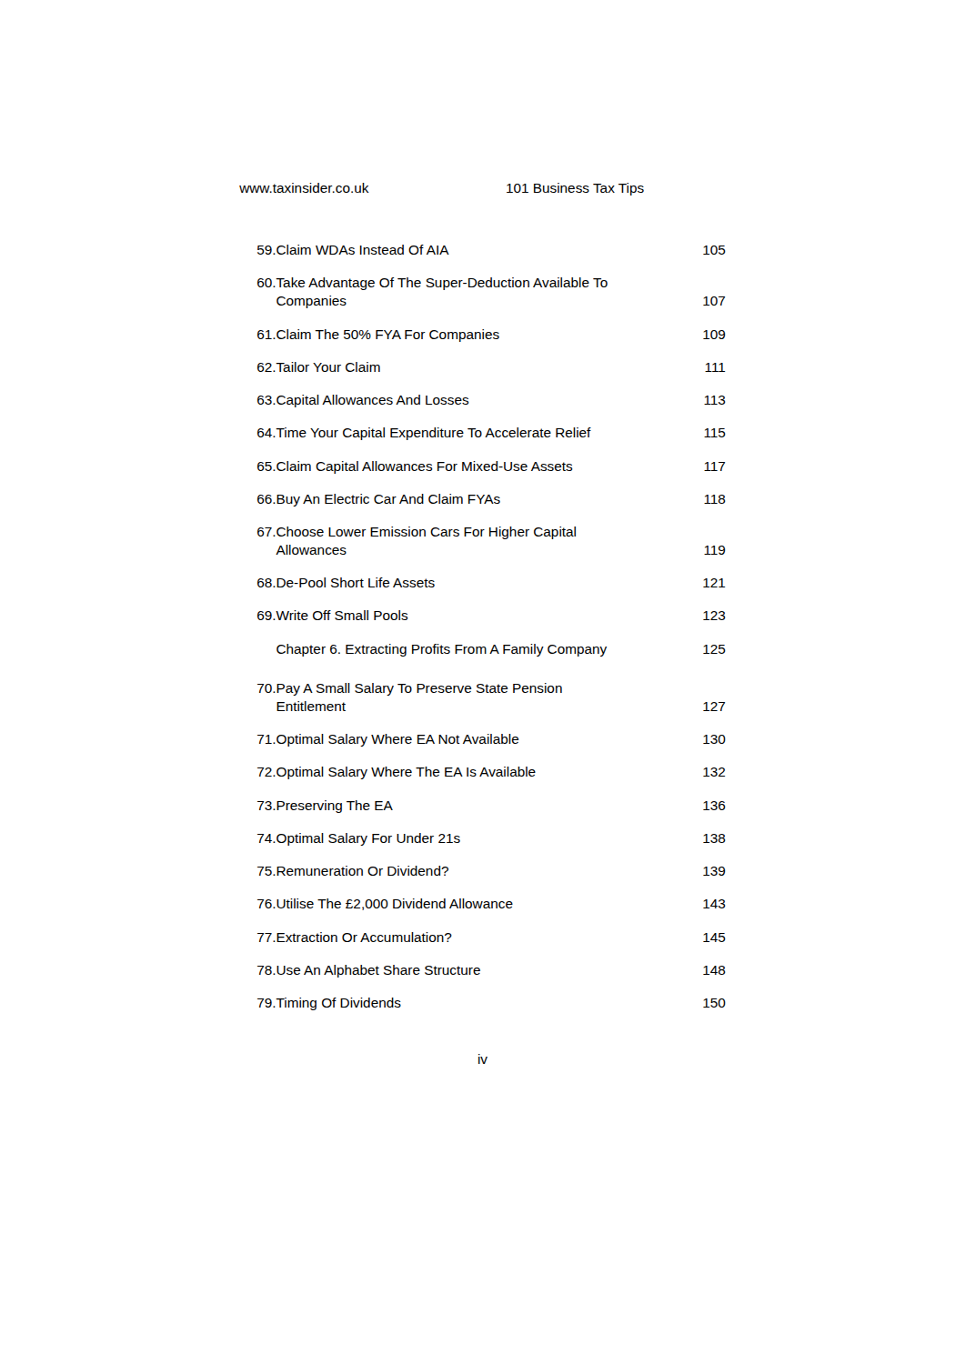www.taxinsider.co.uk 101 Business Tax Tips
| 59. | Claim WDAs Instead Of AIA | 105 |
| 60. | Take Advantage Of The Super-Deduction Available To Companies | 107 |
| 61. | Claim The 50% FYA For Companies | 109 |
| 62. | Tailor Your Claim | 111 |
| 63. | Capital Allowances And Losses | 113 |
| 64. | Time Your Capital Expenditure To Accelerate Relief | 115 |
| 65. | Claim Capital Allowances For Mixed-Use Assets | 117 |
| 66. | Buy An Electric Car And Claim FYAs | 118 |
| 67. | Choose Lower Emission Cars For Higher Capital Allowances | 119 |
| 68. | De-Pool Short Life Assets | 121 |
| 69. | Write Off Small Pools | 123 |
| | Chapter 6. Extracting Profits From A Family Company | 125 |
| 70. | Pay A Small Salary To Preserve State Pension Entitlement | 127 |
| 71. | Optimal Salary Where EA Not Available | 130 |
| 72. | Optimal Salary Where The EA Is Available | 132 |
| 73. | Preserving The EA | 136 |
| 74. | Optimal Salary For Under 21s | 138 |
| 75. | Remuneration Or Dividend? | 139 |
| 76. | Utilise The £2,000 Dividend Allowance | 143 |
| 77. | Extraction Or Accumulation? | 145 |
| 78. | Use An Alphabet Share Structure | 148 |
| 79. | Timing Of Dividends | 150 |
iv